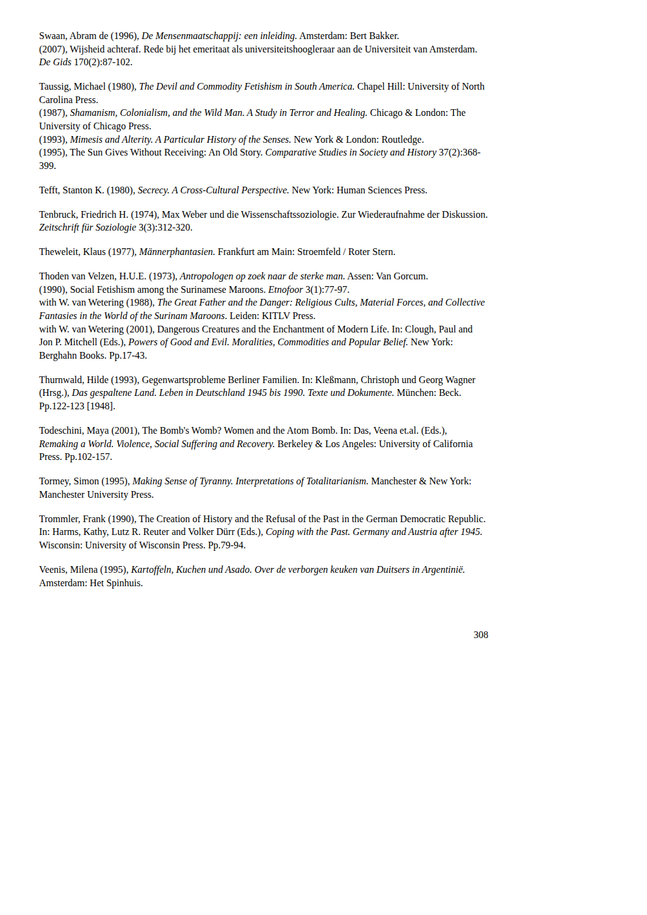Swaan, Abram de (1996), De Mensenmaatschappij: een inleiding. Amsterdam: Bert Bakker.
(2007), Wijsheid achteraf. Rede bij het emeritaat als universiteitshoogleraar aan de Universiteit van Amsterdam. De Gids 170(2):87-102.
Taussig, Michael (1980), The Devil and Commodity Fetishism in South America. Chapel Hill: University of North Carolina Press.
(1987), Shamanism, Colonialism, and the Wild Man. A Study in Terror and Healing. Chicago & London: The University of Chicago Press.
(1993), Mimesis and Alterity. A Particular History of the Senses. New York & London: Routledge.
(1995), The Sun Gives Without Receiving: An Old Story. Comparative Studies in Society and History 37(2):368-399.
Tefft, Stanton K. (1980), Secrecy. A Cross-Cultural Perspective. New York: Human Sciences Press.
Tenbruck, Friedrich H. (1974), Max Weber und die Wissenschaftssoziologie. Zur Wiederaufnahme der Diskussion. Zeitschrift für Soziologie 3(3):312-320.
Theweleit, Klaus (1977), Männerphantasien. Frankfurt am Main: Stroemfeld / Roter Stern.
Thoden van Velzen, H.U.E. (1973), Antropologen op zoek naar de sterke man. Assen: Van Gorcum.
(1990), Social Fetishism among the Surinamese Maroons. Etnofoor 3(1):77-97.
with W. van Wetering (1988), The Great Father and the Danger: Religious Cults, Material Forces, and Collective Fantasies in the World of the Surinam Maroons. Leiden: KITLV Press.
with W. van Wetering (2001), Dangerous Creatures and the Enchantment of Modern Life. In: Clough, Paul and Jon P. Mitchell (Eds.), Powers of Good and Evil. Moralities, Commodities and Popular Belief. New York: Berghahn Books. Pp.17-43.
Thurnwald, Hilde (1993), Gegenwartsprobleme Berliner Familien. In: Kleßmann, Christoph und Georg Wagner (Hrsg.), Das gespaltene Land. Leben in Deutschland 1945 bis 1990. Texte und Dokumente. München: Beck. Pp.122-123 [1948].
Todeschini, Maya (2001), The Bomb's Womb? Women and the Atom Bomb. In: Das, Veena et.al. (Eds.), Remaking a World. Violence, Social Suffering and Recovery. Berkeley & Los Angeles: University of California Press. Pp.102-157.
Tormey, Simon (1995), Making Sense of Tyranny. Interpretations of Totalitarianism. Manchester & New York: Manchester University Press.
Trommler, Frank (1990), The Creation of History and the Refusal of the Past in the German Democratic Republic. In: Harms, Kathy, Lutz R. Reuter and Volker Dürr (Eds.), Coping with the Past. Germany and Austria after 1945. Wisconsin: University of Wisconsin Press. Pp.79-94.
Veenis, Milena (1995), Kartoffeln, Kuchen und Asado. Over de verborgen keuken van Duitsers in Argentinië. Amsterdam: Het Spinhuis.
308